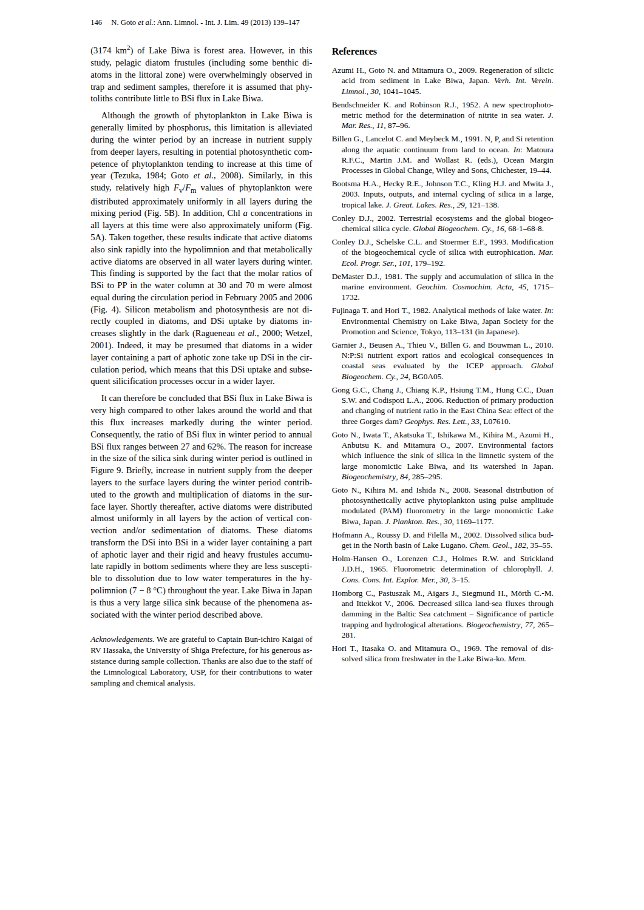146 N. Goto et al.: Ann. Limnol. - Int. J. Lim. 49 (2013) 139–147
(3174 km2) of Lake Biwa is forest area. However, in this study, pelagic diatom frustules (including some benthic diatoms in the littoral zone) were overwhelmingly observed in trap and sediment samples, therefore it is assumed that phytoliths contribute little to BSi flux in Lake Biwa.
Although the growth of phytoplankton in Lake Biwa is generally limited by phosphorus, this limitation is alleviated during the winter period by an increase in nutrient supply from deeper layers, resulting in potential photosynthetic competence of phytoplankton tending to increase at this time of year (Tezuka, 1984; Goto et al., 2008). Similarly, in this study, relatively high Fv/Fm values of phytoplankton were distributed approximately uniformly in all layers during the mixing period (Fig. 5B). In addition, Chl a concentrations in all layers at this time were also approximately uniform (Fig. 5A). Taken together, these results indicate that active diatoms also sink rapidly into the hypolimnion and that metabolically active diatoms are observed in all water layers during winter. This finding is supported by the fact that the molar ratios of BSi to PP in the water column at 30 and 70 m were almost equal during the circulation period in February 2005 and 2006 (Fig. 4). Silicon metabolism and photosynthesis are not directly coupled in diatoms, and DSi uptake by diatoms increases slightly in the dark (Ragueneau et al., 2000; Wetzel, 2001). Indeed, it may be presumed that diatoms in a wider layer containing a part of aphotic zone take up DSi in the circulation period, which means that this DSi uptake and subsequent silicification processes occur in a wider layer.
It can therefore be concluded that BSi flux in Lake Biwa is very high compared to other lakes around the world and that this flux increases markedly during the winter period. Consequently, the ratio of BSi flux in winter period to annual BSi flux ranges between 27 and 62%. The reason for increase in the size of the silica sink during winter period is outlined in Figure 9. Briefly, increase in nutrient supply from the deeper layers to the surface layers during the winter period contributed to the growth and multiplication of diatoms in the surface layer. Shortly thereafter, active diatoms were distributed almost uniformly in all layers by the action of vertical convection and/or sedimentation of diatoms. These diatoms transform the DSi into BSi in a wider layer containing a part of aphotic layer and their rigid and heavy frustules accumulate rapidly in bottom sediments where they are less susceptible to dissolution due to low water temperatures in the hypolimnion (7 − 8 °C) throughout the year. Lake Biwa in Japan is thus a very large silica sink because of the phenomena associated with the winter period described above.
Acknowledgements. We are grateful to Captain Bun-ichiro Kaigai of RV Hassaka, the University of Shiga Prefecture, for his generous assistance during sample collection. Thanks are also due to the staff of the Limnological Laboratory, USP, for their contributions to water sampling and chemical analysis.
References
Azumi H., Goto N. and Mitamura O., 2009. Regeneration of silicic acid from sediment in Lake Biwa, Japan. Verh. Int. Verein. Limnol., 30, 1041–1045.
Bendschneider K. and Robinson R.J., 1952. A new spectrophotometric method for the determination of nitrite in sea water. J. Mar. Res., 11, 87–96.
Billen G., Lancelot C. and Meybeck M., 1991. N, P, and Si retention along the aquatic continuum from land to ocean. In: Matoura R.F.C., Martin J.M. and Wollast R. (eds.), Ocean Margin Processes in Global Change, Wiley and Sons, Chichester, 19–44.
Bootsma H.A., Hecky R.E., Johnson T.C., Kling H.J. and Mwita J., 2003. Inputs, outputs, and internal cycling of silica in a large, tropical lake. J. Great. Lakes. Res., 29, 121–138.
Conley D.J., 2002. Terrestrial ecosystems and the global biogeochemical silica cycle. Global Biogeochem. Cy., 16, 68-1–68-8.
Conley D.J., Schelske C.L. and Stoermer E.F., 1993. Modification of the biogeochemical cycle of silica with eutrophication. Mar. Ecol. Progr. Ser., 101, 179–192.
DeMaster D.J., 1981. The supply and accumulation of silica in the marine environment. Geochim. Cosmochim. Acta, 45, 1715–1732.
Fujinaga T. and Hori T., 1982. Analytical methods of lake water. In: Environmental Chemistry on Lake Biwa, Japan Society for the Promotion and Science, Tokyo, 113–131 (in Japanese).
Garnier J., Beusen A., Thieu V., Billen G. and Bouwman L., 2010. N:P:Si nutrient export ratios and ecological consequences in coastal seas evaluated by the ICEP approach. Global Biogeochem. Cy., 24, BG0A05.
Gong G.C., Chang J., Chiang K.P., Hsiung T.M., Hung C.C., Duan S.W. and Codispoti L.A., 2006. Reduction of primary production and changing of nutrient ratio in the East China Sea: effect of the three Gorges dam? Geophys. Res. Lett., 33, L07610.
Goto N., Iwata T., Akatsuka T., Ishikawa M., Kihira M., Azumi H., Anbutsu K. and Mitamura O., 2007. Environmental factors which influence the sink of silica in the limnetic system of the large monomictic Lake Biwa, and its watershed in Japan. Biogeochemistry, 84, 285–295.
Goto N., Kihira M. and Ishida N., 2008. Seasonal distribution of photosynthetically active phytoplankton using pulse amplitude modulated (PAM) fluorometry in the large monomictic Lake Biwa, Japan. J. Plankton. Res., 30, 1169–1177.
Hofmann A., Roussy D. and Filella M., 2002. Dissolved silica budget in the North basin of Lake Lugano. Chem. Geol., 182, 35–55.
Holm-Hansen O., Lorenzen C.J., Holmes R.W. and Strickland J.D.H., 1965. Fluorometric determination of chlorophyll. J. Cons. Cons. Int. Explor. Mer., 30, 3–15.
Homborg C., Pastuszak M., Aigars J., Siegmund H., Mörth C.-M. and Ittekkot V., 2006. Decreased silica land-sea fluxes through damming in the Baltic Sea catchment – Significance of particle trapping and hydrological alterations. Biogeochemistry, 77, 265–281.
Hori T., Itasaka O. and Mitamura O., 1969. The removal of dissolved silica from freshwater in the Lake Biwa-ko. Mem.